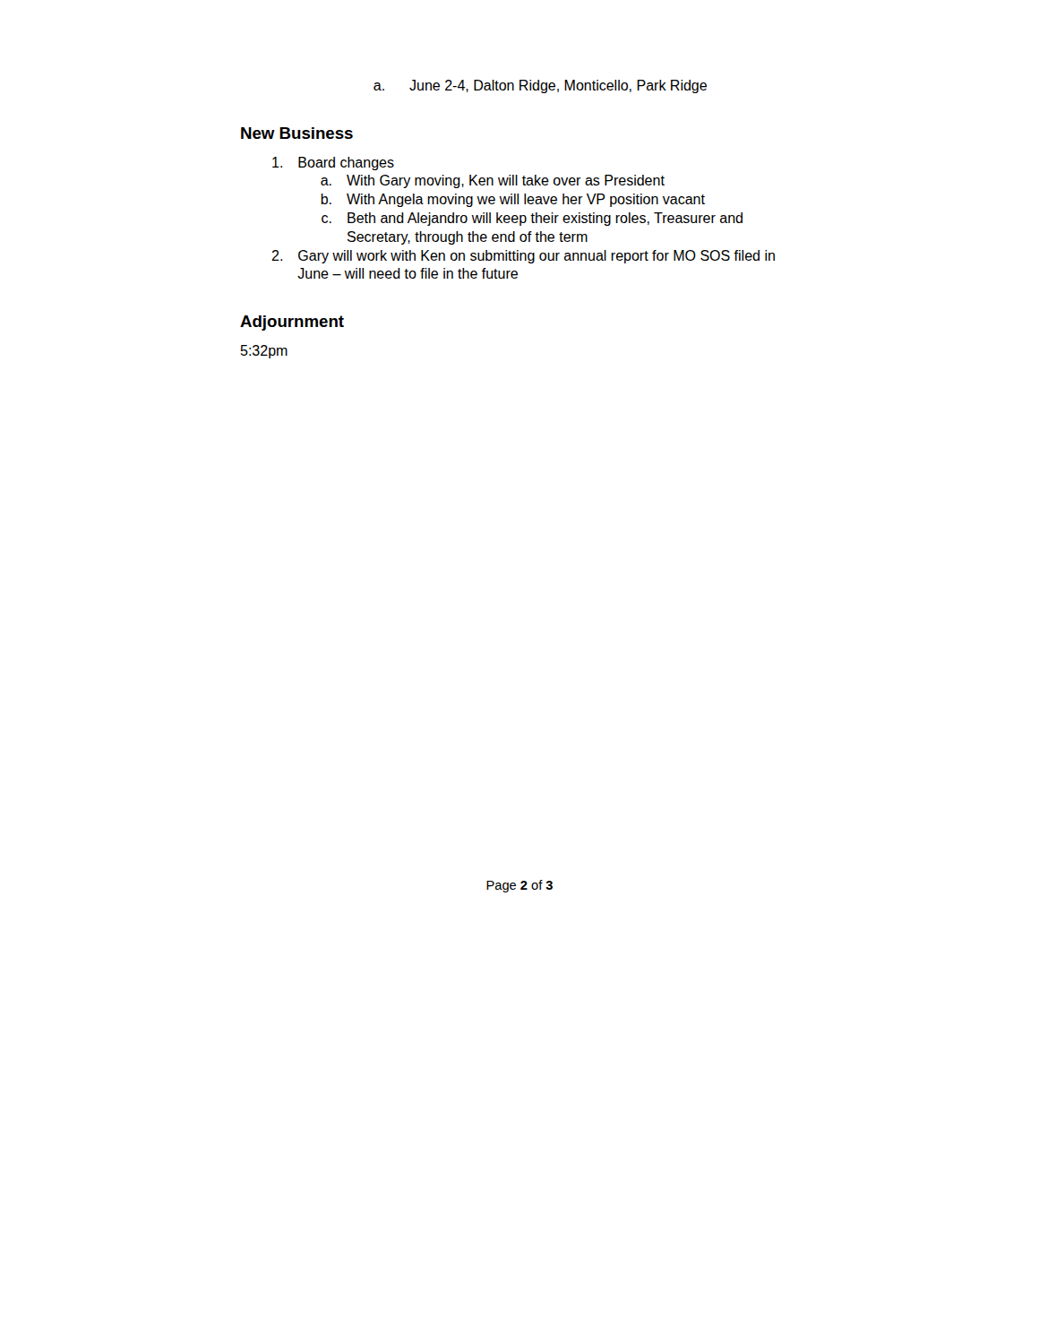a. June 2-4, Dalton Ridge, Monticello, Park Ridge
New Business
Board changes
With Gary moving, Ken will take over as President
With Angela moving we will leave her VP position vacant
Beth and Alejandro will keep their existing roles, Treasurer and Secretary, through the end of the term
Gary will work with Ken on submitting our annual report for MO SOS filed in June – will need to file in the future
Adjournment
5:32pm
Page 2 of 3